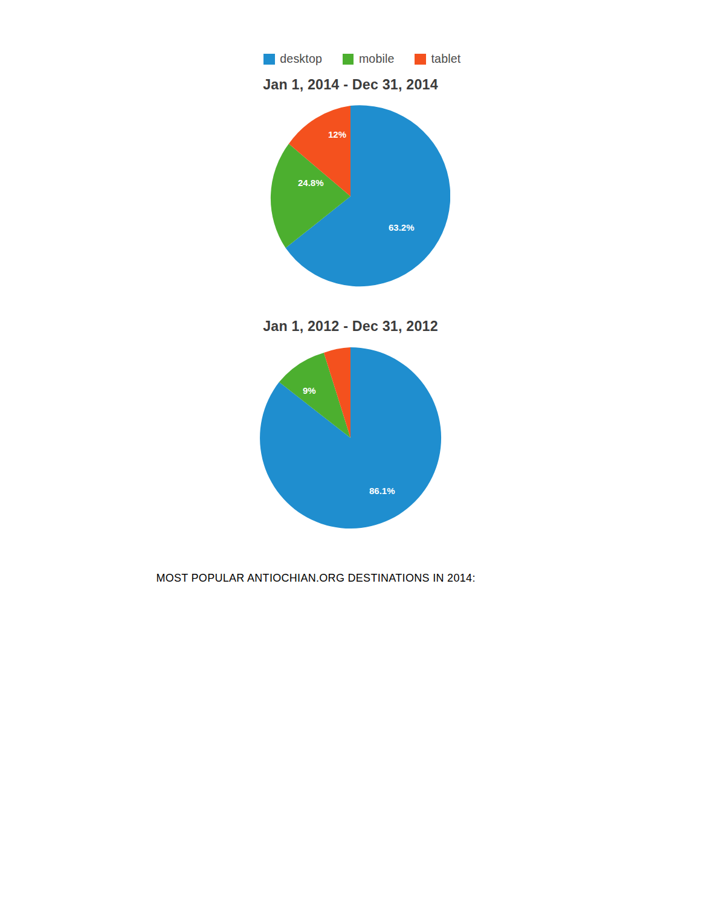desktop mobile tablet
Jan 1, 2014 - Dec 31, 2014
63.2% 24.8% 12%
Jan 1, 2012 - Dec 31, 2012
86.1% 9%
MOST POPULAR ANTIOCHIAN.ORG DESTINATIONS IN 2014: